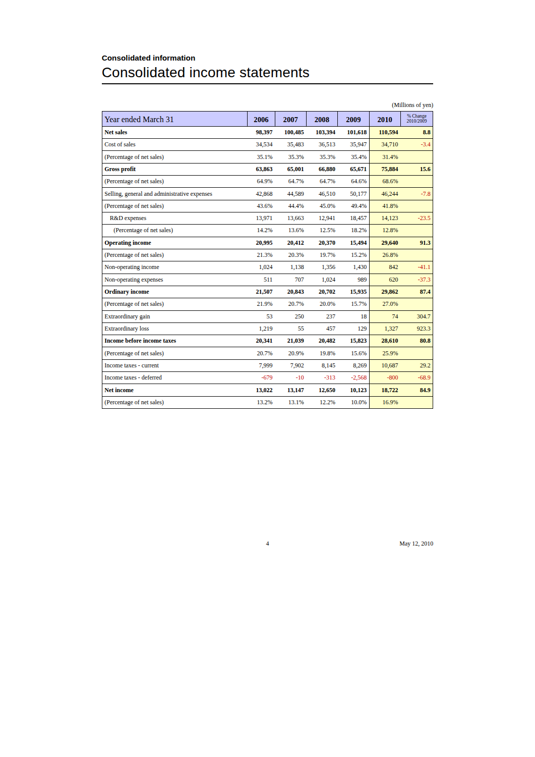Consolidated information
Consolidated income statements
(Millions of yen)
| Year ended March 31 | 2006 | 2007 | 2008 | 2009 | 2010 | % Change 2010/2009 |
| --- | --- | --- | --- | --- | --- | --- |
| Net sales | 98,397 | 100,485 | 103,394 | 101,618 | 110,594 | 8.8 |
| Cost of sales | 34,534 | 35,483 | 36,513 | 35,947 | 34,710 | -3.4 |
| (Percentage of net sales) | 35.1% | 35.3% | 35.3% | 35.4% | 31.4% | |
| Gross profit | 63,863 | 65,001 | 66,880 | 65,671 | 75,884 | 15.6 |
| (Percentage of net sales) | 64.9% | 64.7% | 64.7% | 64.6% | 68.6% | |
| Selling, general and administrative expenses | 42,868 | 44,589 | 46,510 | 50,177 | 46,244 | -7.8 |
| (Percentage of net sales) | 43.6% | 44.4% | 45.0% | 49.4% | 41.8% | |
| R&D expenses | 13,971 | 13,663 | 12,941 | 18,457 | 14,123 | -23.5 |
| (Percentage of net sales) | 14.2% | 13.6% | 12.5% | 18.2% | 12.8% | |
| Operating income | 20,995 | 20,412 | 20,370 | 15,494 | 29,640 | 91.3 |
| (Percentage of net sales) | 21.3% | 20.3% | 19.7% | 15.2% | 26.8% | |
| Non-operating income | 1,024 | 1,138 | 1,356 | 1,430 | 842 | -41.1 |
| Non-operating expenses | 511 | 707 | 1,024 | 989 | 620 | -37.3 |
| Ordinary income | 21,507 | 20,843 | 20,702 | 15,935 | 29,862 | 87.4 |
| (Percentage of net sales) | 21.9% | 20.7% | 20.0% | 15.7% | 27.0% | |
| Extraordinary gain | 53 | 250 | 237 | 18 | 74 | 304.7 |
| Extraordinary loss | 1,219 | 55 | 457 | 129 | 1,327 | 923.3 |
| Income before income taxes | 20,341 | 21,039 | 20,482 | 15,823 | 28,610 | 80.8 |
| (Percentage of net sales) | 20.7% | 20.9% | 19.8% | 15.6% | 25.9% | |
| Income taxes - current | 7,999 | 7,902 | 8,145 | 8,269 | 10,687 | 29.2 |
| Income taxes - deferred | -679 | -10 | -313 | -2,568 | -800 | -68.9 |
| Net income | 13,022 | 13,147 | 12,650 | 10,123 | 18,722 | 84.9 |
| (Percentage of net sales) | 13.2% | 13.1% | 12.2% | 10.0% | 16.9% | |
4
May 12, 2010